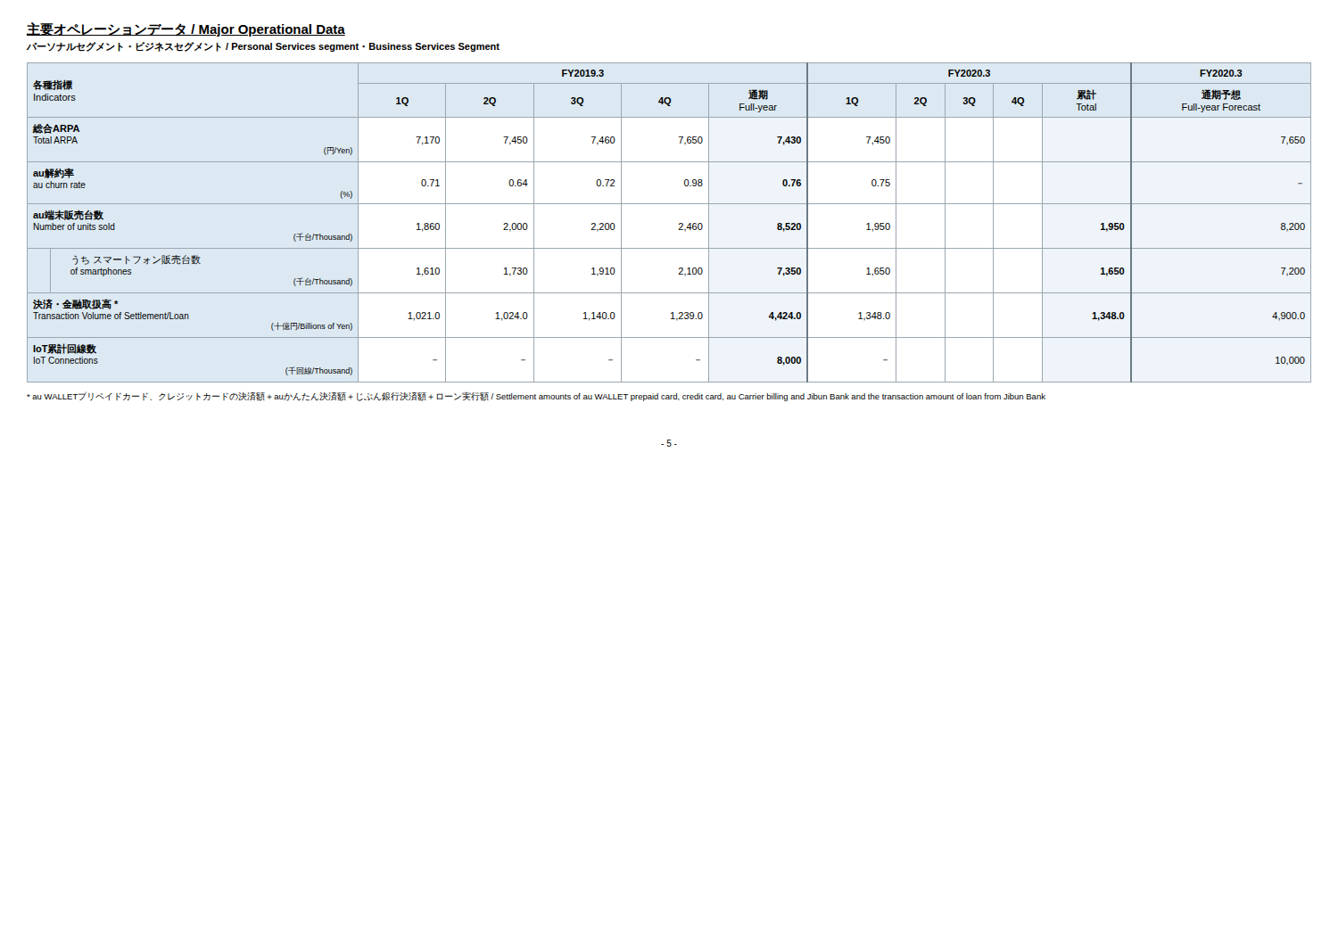主要オペレーションデータ / Major Operational Data
パーソナルセグメント・ビジネスセグメント / Personal Services segment・Business Services Segment
| 各種指標 Indicators | FY2019.3 | FY2020.3 | FY2020.3 |
| --- | --- | --- | --- |
| 1Q | 2Q | 3Q | 4Q | 通期 Full-year | 1Q | 2Q | 3Q | 4Q | 累計 Total | 通期予想 Full-year Forecast |
| 総合ARPA Total ARPA (円/Yen) | 7,170 | 7,450 | 7,460 | 7,650 | 7,430 | 7,450 | | | | | 7,650 |
| au解約率 au churn rate (%) | 0.71 | 0.64 | 0.72 | 0.98 | 0.76 | 0.75 | | | | | － |
| au端末販売台数 Number of units sold (千台/Thousand) | 1,860 | 2,000 | 2,200 | 2,460 | 8,520 | 1,950 | | | | 1,950 | 8,200 |
| | うち スマートフォン販売台数 of smartphones (千台/Thousand) | 1,610 | 1,730 | 1,910 | 2,100 | 7,350 | 1,650 | | | | 1,650 | 7,200 |
| 決済・金融取扱高 * Transaction Volume of Settlement/Loan (十億円/Billions of Yen) | 1,021.0 | 1,024.0 | 1,140.0 | 1,239.0 | 4,424.0 | 1,348.0 | | | | 1,348.0 | 4,900.0 |
| IoT累計回線数 IoT Connections (千回線/Thousand) | － | － | － | － | 8,000 | － | | | | | 10,000 |
* au WALLETプリペイドカード、クレジットカードの決済額＋auかんたん決済額＋じぶん銀行決済額＋ローン実行額 / Settlement amounts of au WALLET prepaid card, credit card, au Carrier billing and Jibun Bank and the transaction amount of loan from Jibun Bank
- 5 -